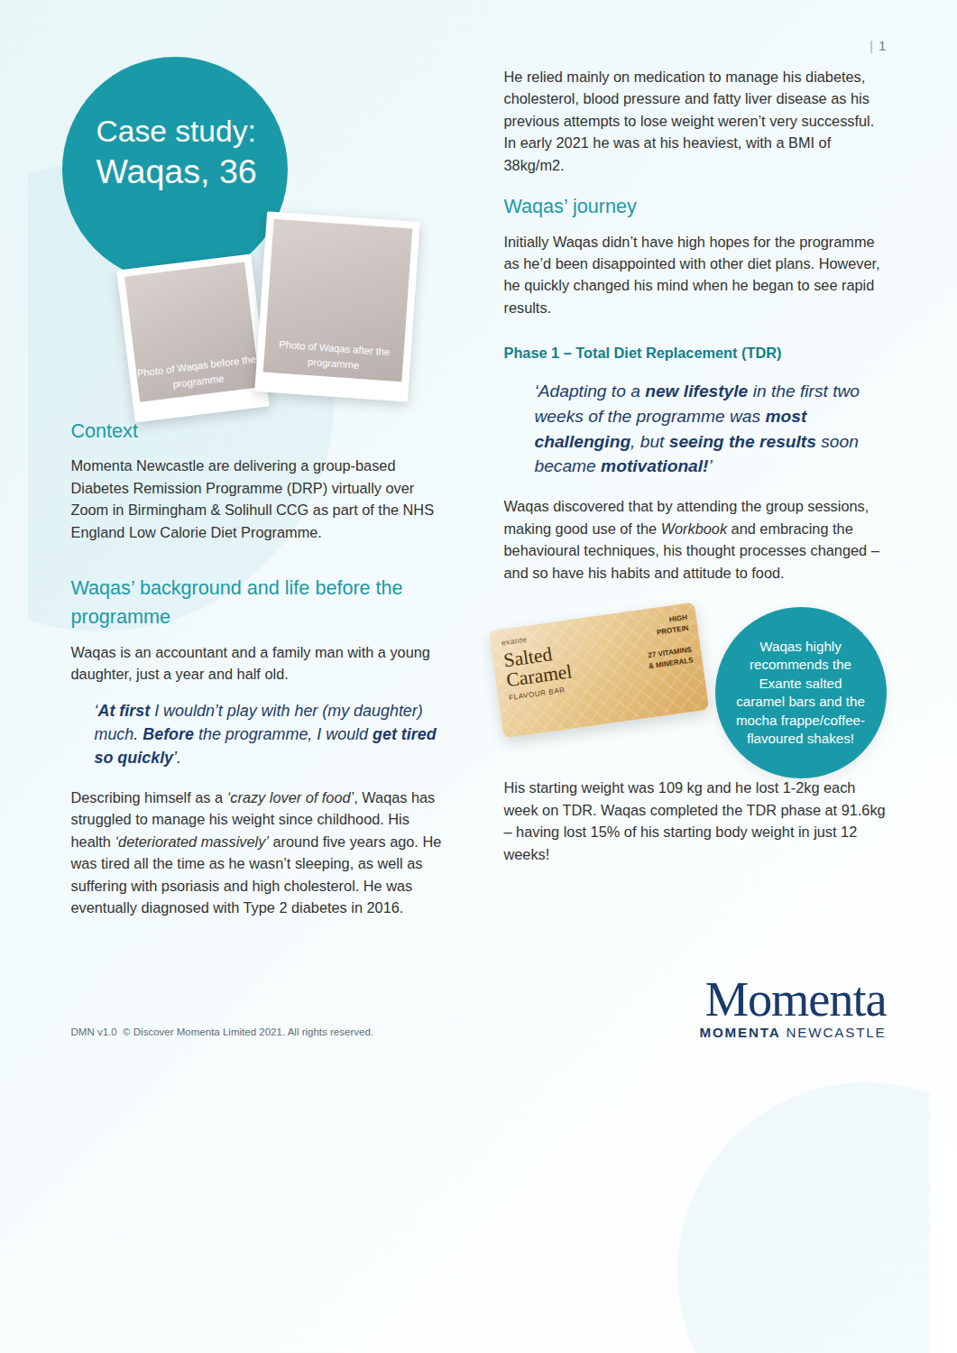|1
Case study:Waqas, 36
Photo of Waqas before the programme
Photo of Waqas after the programme
Context
Momenta Newcastle are delivering a group-based Diabetes Remission Programme (DRP) virtually over Zoom in Birmingham & Solihull CCG as part of the NHS England Low Calorie Diet Programme.
Waqas’ background and life before the programme
Waqas is an accountant and a family man with a young daughter, just a year and half old.
‘At first I wouldn’t play with her (my daughter) much. Before the programme, I would get tired so quickly’.
Describing himself as a ‘crazy lover of food’, Waqas has struggled to manage his weight since childhood. His health ‘deteriorated massively’ around five years ago. He was tired all the time as he wasn’t sleeping, as well as suffering with psoriasis and high cholesterol. He was eventually diagnosed with Type 2 diabetes in 2016.
He relied mainly on medication to manage his diabetes, cholesterol, blood pressure and fatty liver disease as his previous attempts to lose weight weren’t very successful. In early 2021 he was at his heaviest, with a BMI of 38kg/m2.
Waqas’ journey
Initially Waqas didn’t have high hopes for the programme as he’d been disappointed with other diet plans. However, he quickly changed his mind when he began to see rapid results.
Phase 1 – Total Diet Replacement (TDR)
‘Adapting to a new lifestyle in the first two weeks of the programme was most challenging, but seeing the results soon became motivational!’
Waqas discovered that by attending the group sessions, making good use of the Workbook and embracing the behavioural techniques, his thought processes changed – and so have his habits and attitude to food.
exante
Salted
Caramel
FLAVOUR BAR
HIGH
PROTEIN
27 VITAMINS
& MINERALS
Waqas highly recommends the Exante salted caramel bars and the mocha frappe/coffee-flavoured shakes!
His starting weight was 109 kg and he lost 1-2kg each week on TDR. Waqas completed the TDR phase at 91.6kg – having lost 15% of his starting body weight in just 12 weeks!
DMN v1.0 © Discover Momenta Limited 2021. All rights reserved.
Momenta MOMENTA NEWCASTLE